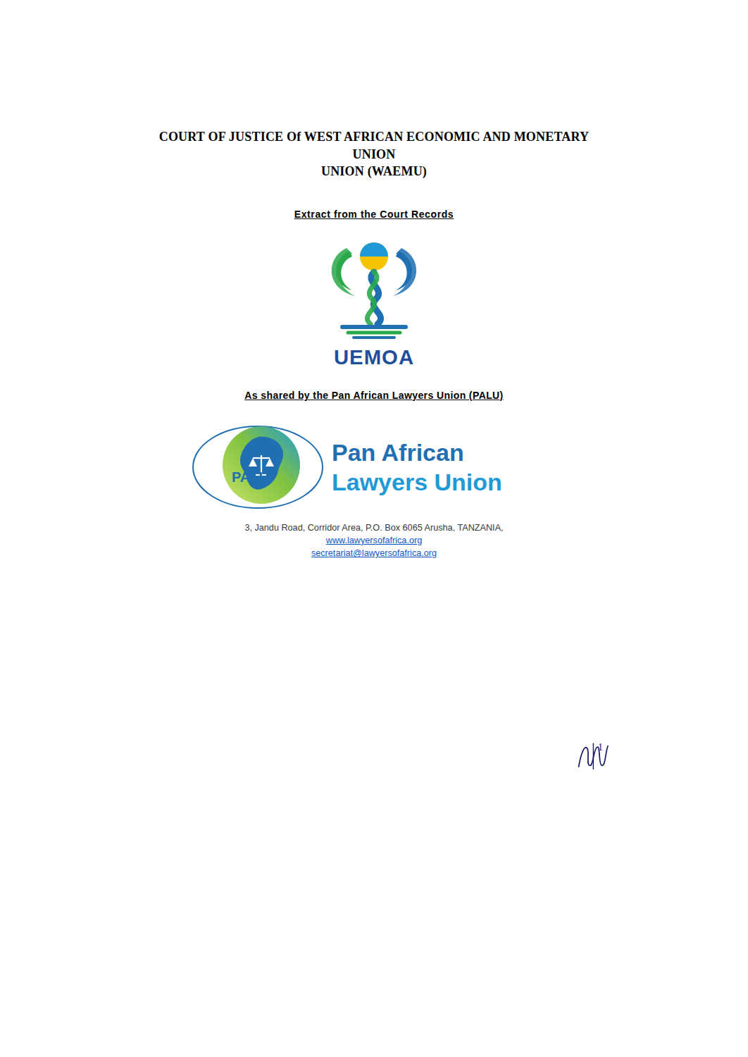Court of Justice Of West African Economic and Monetary Union
Union (WAEMU)
Extract from the Court Records
UEMOA
As shared by the Pan African Lawyers Union (PALU)
PALU Pan African Lawyers Union
3, Jandu Road, Corridor Area, P.O. Box 6065 Arusha, TANZANIA,
www.lawyersofafrica.org
secretariat@lawyersofafrica.org
1